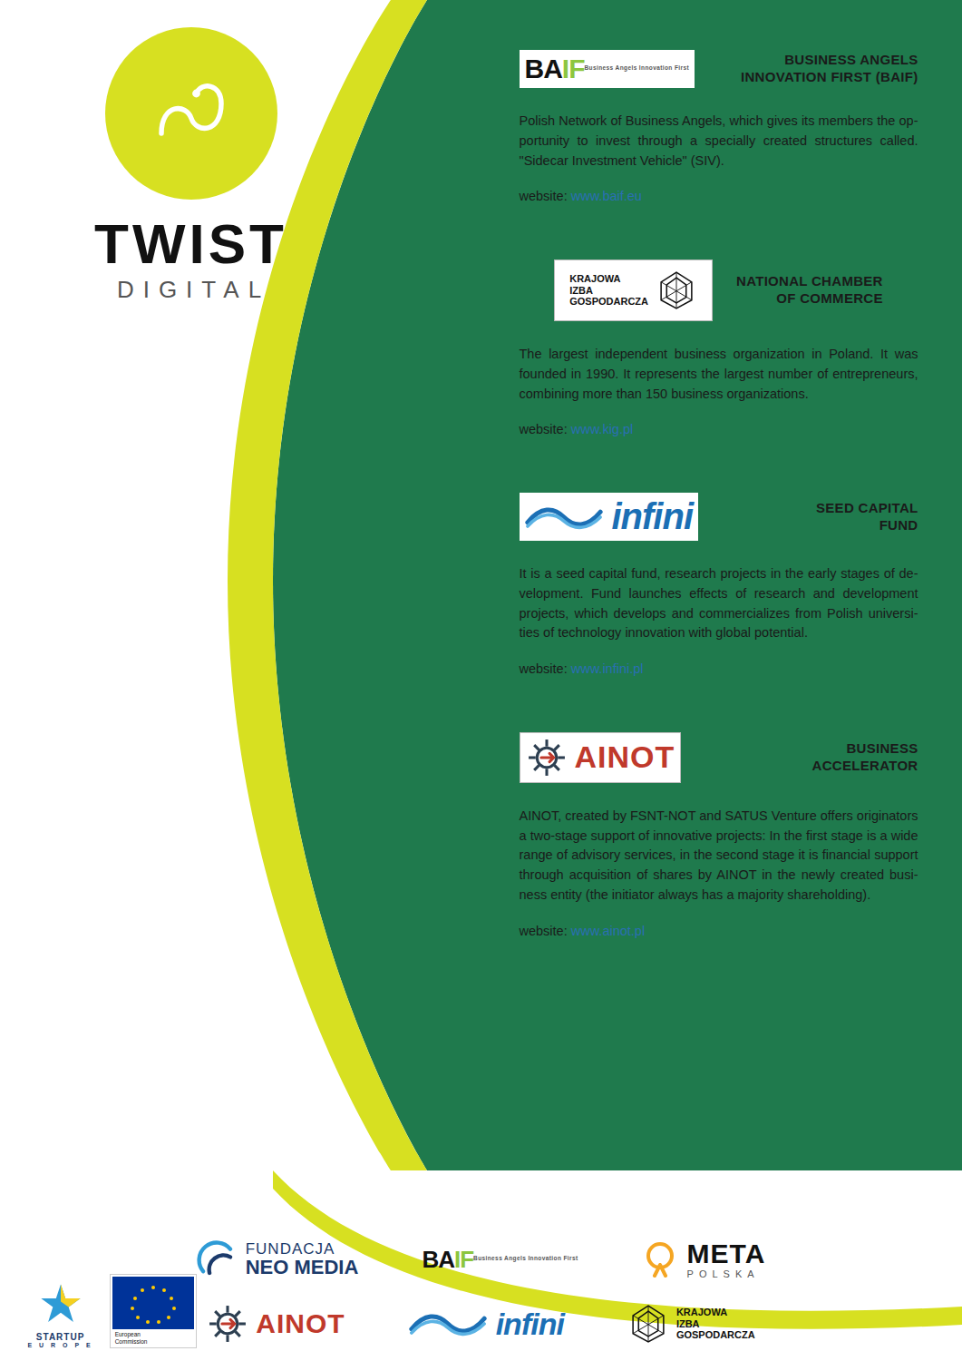TWIST
DIGITAL
BAIF Business Angels Innovation First
BUSINESS ANGELS
INNOVATION FIRST (BAIF)
Polish Network of Business Angels, which gives its members the opportunity to invest through a specially created structures called. "Sidecar Investment Vehicle" (SIV).
website: www.baif.eu
KRAJOWA
IZBA
GOSPODARCZA
NATIONAL CHAMBER
OF COMMERCE
The largest independent business organization in Poland. It was founded in 1990. It represents the largest number of entrepreneurs, combining more than 150 business organizations.
website: www.kig.pl
infini
SEED CAPITAL
FUND
It is a seed capital fund, research projects in the early stages of development. Fund launches effects of research and development projects, which develops and commercializes from Polish universities of technology innovation with global potential.
website: www.infini.pl
AINOT
BUSINESS
ACCELERATOR
AINOT, created by FSNT-NOT and SATUS Venture offers originators a two-stage support of innovative projects: In the first stage is a wide range of advisory services, in the second stage it is financial support through acquisition of shares by AINOT in the newly created business entity (the initiator always has a majority shareholding).
website: www.ainot.pl
FUNDACJA
NEO MEDIA
BAIF Business Angels Innovation First
META
POLSKA
AINOT
infini
KRAJOWA
IZBA
GOSPODARCZA
STARTUP
E U R O P E
European
Commission